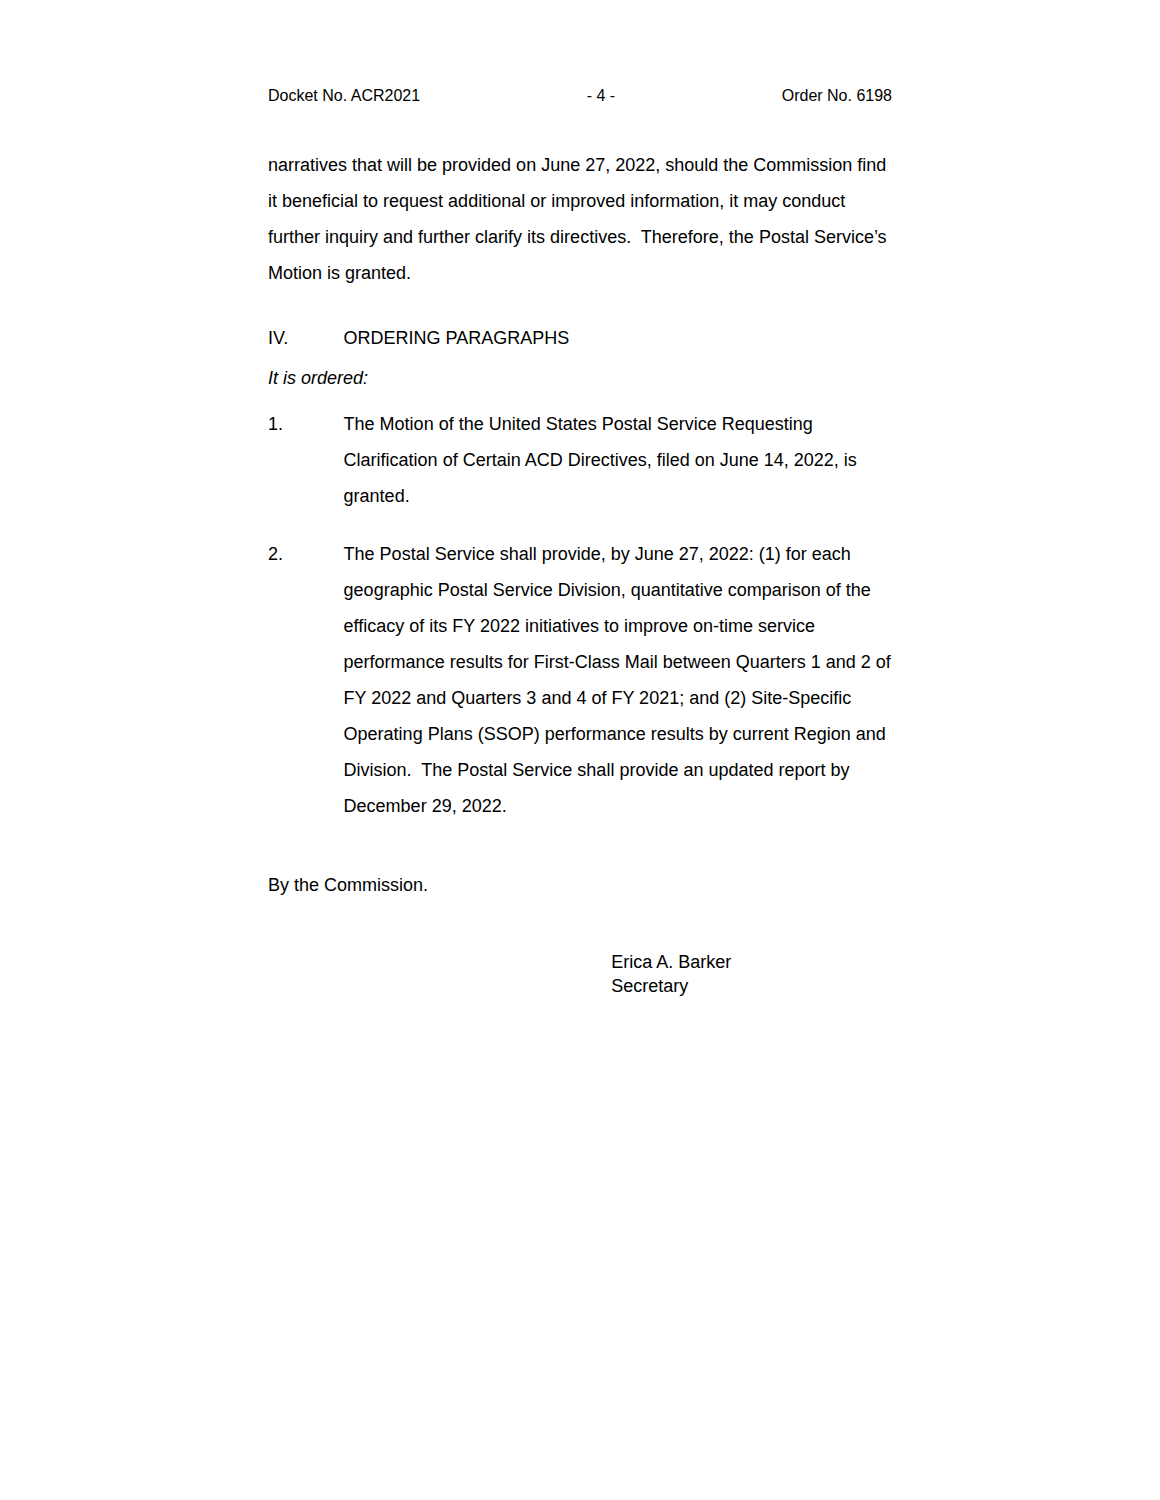Docket No. ACR2021
- 4 -
Order No. 6198
narratives that will be provided on June 27, 2022, should the Commission find it beneficial to request additional or improved information, it may conduct further inquiry and further clarify its directives. Therefore, the Postal Service’s Motion is granted.
IV. ORDERING PARAGRAPHS
It is ordered:
1. The Motion of the United States Postal Service Requesting Clarification of Certain ACD Directives, filed on June 14, 2022, is granted.
2. The Postal Service shall provide, by June 27, 2022: (1) for each geographic Postal Service Division, quantitative comparison of the efficacy of its FY 2022 initiatives to improve on-time service performance results for First-Class Mail between Quarters 1 and 2 of FY 2022 and Quarters 3 and 4 of FY 2021; and (2) Site-Specific Operating Plans (SSOP) performance results by current Region and Division. The Postal Service shall provide an updated report by December 29, 2022.
By the Commission.
Erica A. Barker
Secretary